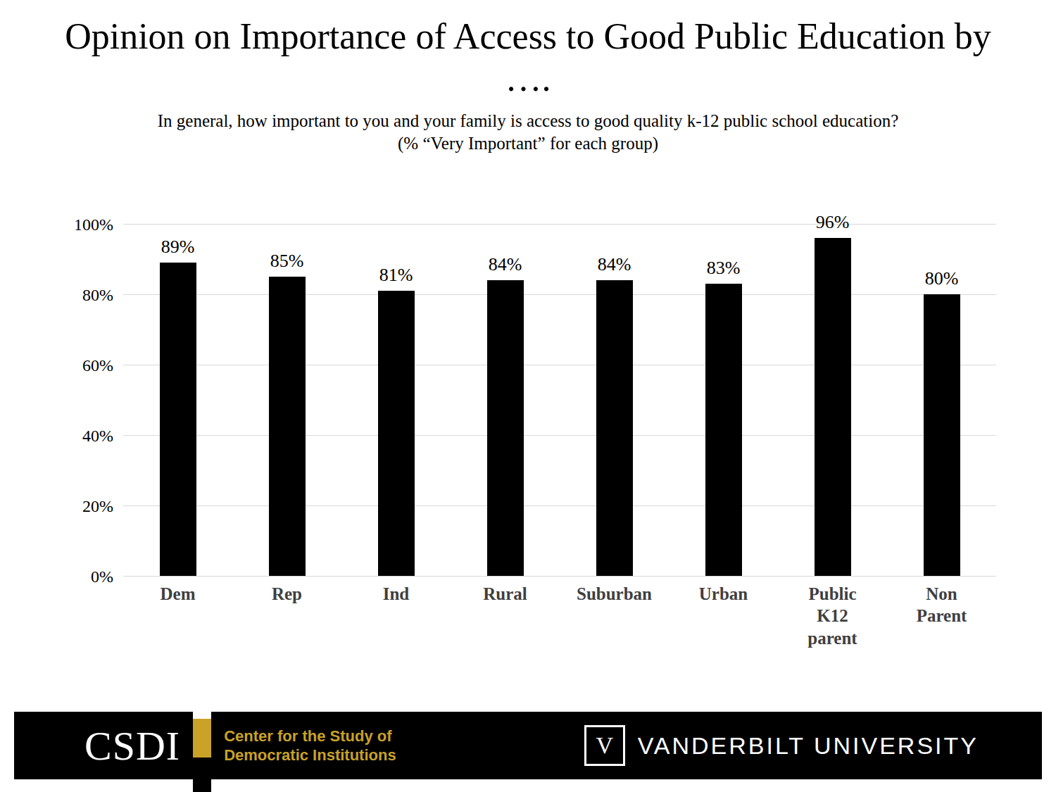Opinion on Importance of Access to Good Public Education by ….
In general, how important to you and your family is access to good quality k-12 public school education?
(% “Very Important” for each group)
100%
80%
60%
40%
20%
0%
89%
85%
81%
84%
84%
83%
96%
80%
Dem
Rep
Ind
Rural
Suburban
Urban
Public
K12
parent
Non
Parent
CSDI
Center for the Study of
Democratic Institutions
V
VANDERBILT UNIVERSITY